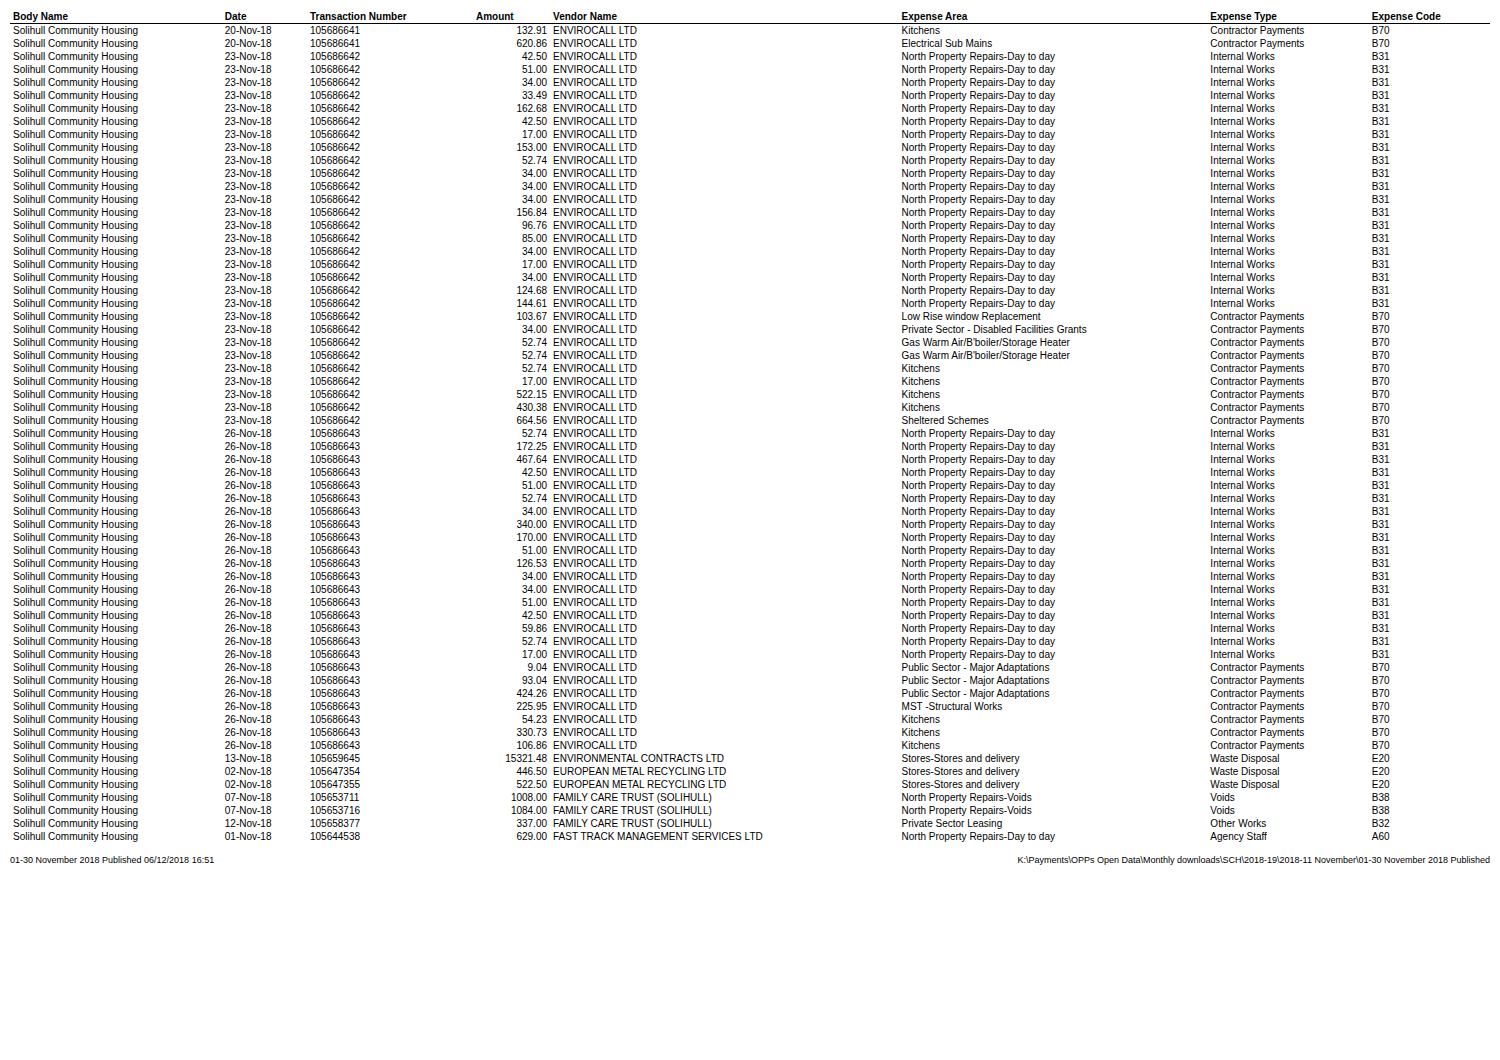| Body Name | Date | Transaction Number | Amount | Vendor Name | Expense Area | Expense Type | Expense Code |
| --- | --- | --- | --- | --- | --- | --- | --- |
| Solihull Community Housing | 20-Nov-18 | 105686641 | 132.91 | ENVIROCALL LTD | Kitchens | Contractor Payments | B70 |
| Solihull Community Housing | 20-Nov-18 | 105686641 | 620.86 | ENVIROCALL LTD | Electrical Sub Mains | Contractor Payments | B70 |
| Solihull Community Housing | 23-Nov-18 | 105686642 | 42.50 | ENVIROCALL LTD | North Property Repairs-Day to day | Internal Works | B31 |
| Solihull Community Housing | 23-Nov-18 | 105686642 | 51.00 | ENVIROCALL LTD | North Property Repairs-Day to day | Internal Works | B31 |
| Solihull Community Housing | 23-Nov-18 | 105686642 | 34.00 | ENVIROCALL LTD | North Property Repairs-Day to day | Internal Works | B31 |
| Solihull Community Housing | 23-Nov-18 | 105686642 | 33.49 | ENVIROCALL LTD | North Property Repairs-Day to day | Internal Works | B31 |
| Solihull Community Housing | 23-Nov-18 | 105686642 | 162.68 | ENVIROCALL LTD | North Property Repairs-Day to day | Internal Works | B31 |
| Solihull Community Housing | 23-Nov-18 | 105686642 | 42.50 | ENVIROCALL LTD | North Property Repairs-Day to day | Internal Works | B31 |
| Solihull Community Housing | 23-Nov-18 | 105686642 | 17.00 | ENVIROCALL LTD | North Property Repairs-Day to day | Internal Works | B31 |
| Solihull Community Housing | 23-Nov-18 | 105686642 | 153.00 | ENVIROCALL LTD | North Property Repairs-Day to day | Internal Works | B31 |
| Solihull Community Housing | 23-Nov-18 | 105686642 | 52.74 | ENVIROCALL LTD | North Property Repairs-Day to day | Internal Works | B31 |
| Solihull Community Housing | 23-Nov-18 | 105686642 | 34.00 | ENVIROCALL LTD | North Property Repairs-Day to day | Internal Works | B31 |
| Solihull Community Housing | 23-Nov-18 | 105686642 | 34.00 | ENVIROCALL LTD | North Property Repairs-Day to day | Internal Works | B31 |
| Solihull Community Housing | 23-Nov-18 | 105686642 | 34.00 | ENVIROCALL LTD | North Property Repairs-Day to day | Internal Works | B31 |
| Solihull Community Housing | 23-Nov-18 | 105686642 | 156.84 | ENVIROCALL LTD | North Property Repairs-Day to day | Internal Works | B31 |
| Solihull Community Housing | 23-Nov-18 | 105686642 | 96.76 | ENVIROCALL LTD | North Property Repairs-Day to day | Internal Works | B31 |
| Solihull Community Housing | 23-Nov-18 | 105686642 | 85.00 | ENVIROCALL LTD | North Property Repairs-Day to day | Internal Works | B31 |
| Solihull Community Housing | 23-Nov-18 | 105686642 | 34.00 | ENVIROCALL LTD | North Property Repairs-Day to day | Internal Works | B31 |
| Solihull Community Housing | 23-Nov-18 | 105686642 | 17.00 | ENVIROCALL LTD | North Property Repairs-Day to day | Internal Works | B31 |
| Solihull Community Housing | 23-Nov-18 | 105686642 | 34.00 | ENVIROCALL LTD | North Property Repairs-Day to day | Internal Works | B31 |
| Solihull Community Housing | 23-Nov-18 | 105686642 | 124.68 | ENVIROCALL LTD | North Property Repairs-Day to day | Internal Works | B31 |
| Solihull Community Housing | 23-Nov-18 | 105686642 | 144.61 | ENVIROCALL LTD | North Property Repairs-Day to day | Internal Works | B31 |
| Solihull Community Housing | 23-Nov-18 | 105686642 | 103.67 | ENVIROCALL LTD | Low Rise window Replacement | Contractor Payments | B70 |
| Solihull Community Housing | 23-Nov-18 | 105686642 | 34.00 | ENVIROCALL LTD | Private Sector - Disabled Facilities Grants | Contractor Payments | B70 |
| Solihull Community Housing | 23-Nov-18 | 105686642 | 52.74 | ENVIROCALL LTD | Gas Warm Air/B'boiler/Storage Heater | Contractor Payments | B70 |
| Solihull Community Housing | 23-Nov-18 | 105686642 | 52.74 | ENVIROCALL LTD | Gas Warm Air/B'boiler/Storage Heater | Contractor Payments | B70 |
| Solihull Community Housing | 23-Nov-18 | 105686642 | 52.74 | ENVIROCALL LTD | Kitchens | Contractor Payments | B70 |
| Solihull Community Housing | 23-Nov-18 | 105686642 | 17.00 | ENVIROCALL LTD | Kitchens | Contractor Payments | B70 |
| Solihull Community Housing | 23-Nov-18 | 105686642 | 522.15 | ENVIROCALL LTD | Kitchens | Contractor Payments | B70 |
| Solihull Community Housing | 23-Nov-18 | 105686642 | 430.38 | ENVIROCALL LTD | Kitchens | Contractor Payments | B70 |
| Solihull Community Housing | 23-Nov-18 | 105686642 | 664.56 | ENVIROCALL LTD | Sheltered Schemes | Contractor Payments | B70 |
| Solihull Community Housing | 26-Nov-18 | 105686643 | 52.74 | ENVIROCALL LTD | North Property Repairs-Day to day | Internal Works | B31 |
| Solihull Community Housing | 26-Nov-18 | 105686643 | 172.25 | ENVIROCALL LTD | North Property Repairs-Day to day | Internal Works | B31 |
| Solihull Community Housing | 26-Nov-18 | 105686643 | 467.64 | ENVIROCALL LTD | North Property Repairs-Day to day | Internal Works | B31 |
| Solihull Community Housing | 26-Nov-18 | 105686643 | 42.50 | ENVIROCALL LTD | North Property Repairs-Day to day | Internal Works | B31 |
| Solihull Community Housing | 26-Nov-18 | 105686643 | 51.00 | ENVIROCALL LTD | North Property Repairs-Day to day | Internal Works | B31 |
| Solihull Community Housing | 26-Nov-18 | 105686643 | 52.74 | ENVIROCALL LTD | North Property Repairs-Day to day | Internal Works | B31 |
| Solihull Community Housing | 26-Nov-18 | 105686643 | 34.00 | ENVIROCALL LTD | North Property Repairs-Day to day | Internal Works | B31 |
| Solihull Community Housing | 26-Nov-18 | 105686643 | 340.00 | ENVIROCALL LTD | North Property Repairs-Day to day | Internal Works | B31 |
| Solihull Community Housing | 26-Nov-18 | 105686643 | 170.00 | ENVIROCALL LTD | North Property Repairs-Day to day | Internal Works | B31 |
| Solihull Community Housing | 26-Nov-18 | 105686643 | 51.00 | ENVIROCALL LTD | North Property Repairs-Day to day | Internal Works | B31 |
| Solihull Community Housing | 26-Nov-18 | 105686643 | 126.53 | ENVIROCALL LTD | North Property Repairs-Day to day | Internal Works | B31 |
| Solihull Community Housing | 26-Nov-18 | 105686643 | 34.00 | ENVIROCALL LTD | North Property Repairs-Day to day | Internal Works | B31 |
| Solihull Community Housing | 26-Nov-18 | 105686643 | 34.00 | ENVIROCALL LTD | North Property Repairs-Day to day | Internal Works | B31 |
| Solihull Community Housing | 26-Nov-18 | 105686643 | 51.00 | ENVIROCALL LTD | North Property Repairs-Day to day | Internal Works | B31 |
| Solihull Community Housing | 26-Nov-18 | 105686643 | 42.50 | ENVIROCALL LTD | North Property Repairs-Day to day | Internal Works | B31 |
| Solihull Community Housing | 26-Nov-18 | 105686643 | 59.86 | ENVIROCALL LTD | North Property Repairs-Day to day | Internal Works | B31 |
| Solihull Community Housing | 26-Nov-18 | 105686643 | 52.74 | ENVIROCALL LTD | North Property Repairs-Day to day | Internal Works | B31 |
| Solihull Community Housing | 26-Nov-18 | 105686643 | 17.00 | ENVIROCALL LTD | North Property Repairs-Day to day | Internal Works | B31 |
| Solihull Community Housing | 26-Nov-18 | 105686643 | 9.04 | ENVIROCALL LTD | Public Sector - Major Adaptations | Contractor Payments | B70 |
| Solihull Community Housing | 26-Nov-18 | 105686643 | 93.04 | ENVIROCALL LTD | Public Sector - Major Adaptations | Contractor Payments | B70 |
| Solihull Community Housing | 26-Nov-18 | 105686643 | 424.26 | ENVIROCALL LTD | Public Sector - Major Adaptations | Contractor Payments | B70 |
| Solihull Community Housing | 26-Nov-18 | 105686643 | 225.95 | ENVIROCALL LTD | MST -Structural Works | Contractor Payments | B70 |
| Solihull Community Housing | 26-Nov-18 | 105686643 | 54.23 | ENVIROCALL LTD | Kitchens | Contractor Payments | B70 |
| Solihull Community Housing | 26-Nov-18 | 105686643 | 330.73 | ENVIROCALL LTD | Kitchens | Contractor Payments | B70 |
| Solihull Community Housing | 26-Nov-18 | 105686643 | 106.86 | ENVIROCALL LTD | Kitchens | Contractor Payments | B70 |
| Solihull Community Housing | 13-Nov-18 | 105659645 | 15321.48 | ENVIRONMENTAL CONTRACTS LTD | Stores-Stores and delivery | Waste Disposal | E20 |
| Solihull Community Housing | 02-Nov-18 | 105647354 | 446.50 | EUROPEAN METAL RECYCLING LTD | Stores-Stores and delivery | Waste Disposal | E20 |
| Solihull Community Housing | 02-Nov-18 | 105647355 | 522.50 | EUROPEAN METAL RECYCLING LTD | Stores-Stores and delivery | Waste Disposal | E20 |
| Solihull Community Housing | 07-Nov-18 | 105653711 | 1008.00 | FAMILY CARE TRUST (SOLIHULL) | North Property Repairs-Voids | Voids | B38 |
| Solihull Community Housing | 07-Nov-18 | 105653716 | 1084.00 | FAMILY CARE TRUST (SOLIHULL) | North Property Repairs-Voids | Voids | B38 |
| Solihull Community Housing | 12-Nov-18 | 105658377 | 337.00 | FAMILY CARE TRUST (SOLIHULL) | Private Sector Leasing | Other Works | B32 |
| Solihull Community Housing | 01-Nov-18 | 105644538 | 629.00 | FAST TRACK MANAGEMENT SERVICES LTD | North Property Repairs-Day to day | Agency Staff | A60 |
01-30 November 2018 Published 06/12/2018 16:51 K:\Payments\OPPs Open Data\Monthly downloads\SCH\2018-19\2018-11 November\01-30 November 2018 Published